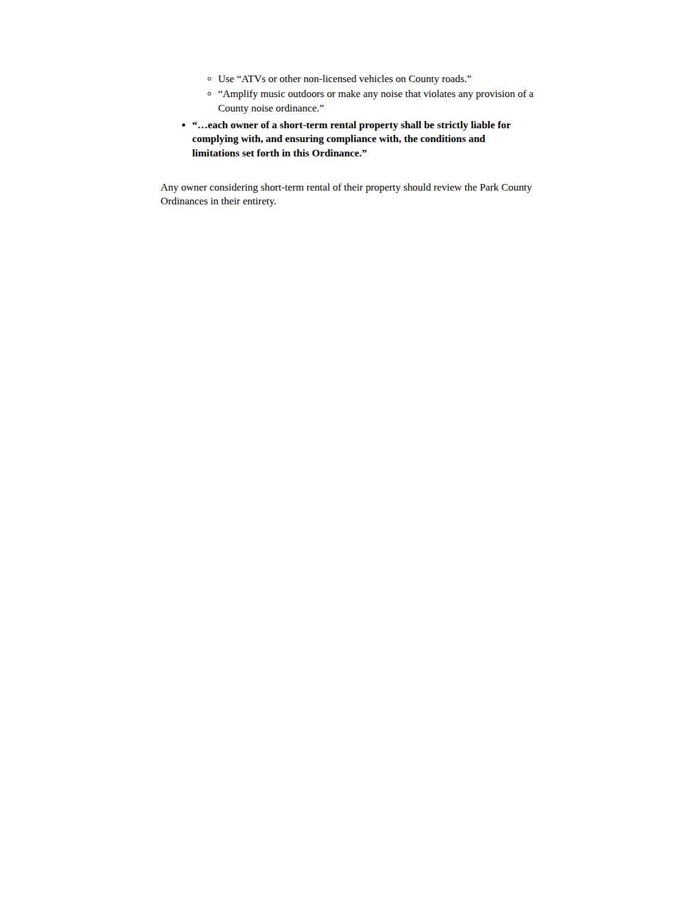Use “ATVs or other non-licensed vehicles on County roads.”
“Amplify music outdoors or make any noise that violates any provision of a County noise ordinance.”
“…each owner of a short-term rental property shall be strictly liable for complying with, and ensuring compliance with, the conditions and limitations set forth in this Ordinance.”
Any owner considering short-term rental of their property should review the Park County Ordinances in their entirety.